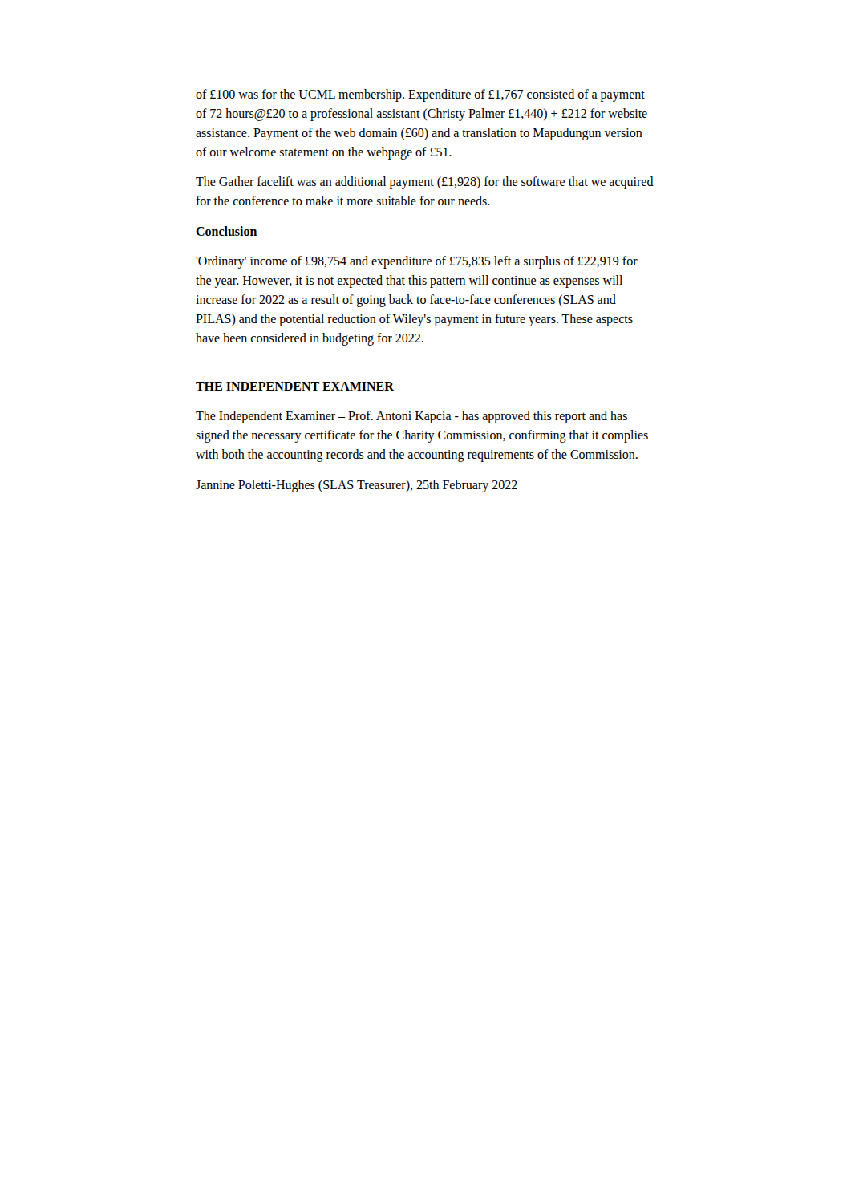of £100 was for the UCML membership. Expenditure of £1,767 consisted of a payment of 72 hours@£20 to a professional assistant (Christy Palmer £1,440) + £212 for website assistance. Payment of the web domain (£60) and a translation to Mapudungun version of our welcome statement on the webpage of £51.
The Gather facelift was an additional payment (£1,928) for the software that we acquired for the conference to make it more suitable for our needs.
Conclusion
'Ordinary' income of £98,754 and expenditure of £75,835 left a surplus of £22,919 for the year. However, it is not expected that this pattern will continue as expenses will increase for 2022 as a result of going back to face-to-face conferences (SLAS and PILAS) and the potential reduction of Wiley's payment in future years. These aspects have been considered in budgeting for 2022.
THE INDEPENDENT EXAMINER
The Independent Examiner – Prof. Antoni Kapcia - has approved this report and has signed the necessary certificate for the Charity Commission, confirming that it complies with both the accounting records and the accounting requirements of the Commission.
Jannine Poletti-Hughes (SLAS Treasurer), 25th February 2022